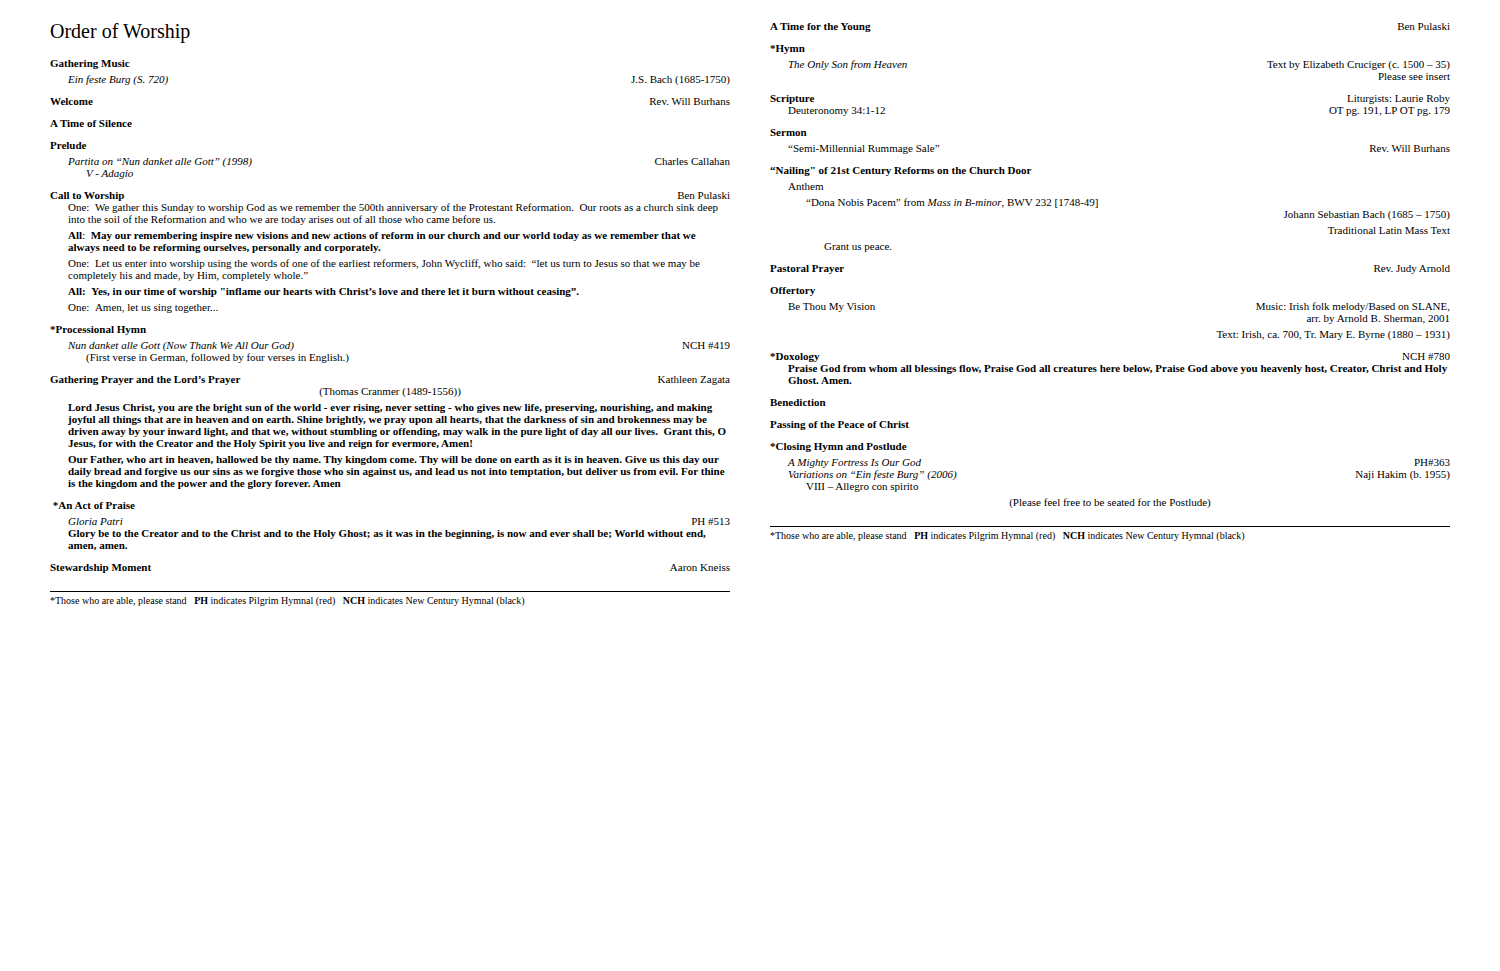Order of Worship
Gathering Music
Ein feste Burg (S. 720) J.S. Bach (1685-1750)
Welcome Rev. Will Burhans
A Time of Silence
Prelude
Partita on “Nun danket alle Gott” (1998) Charles Callahan
V - Adagio
Call to Worship Ben Pulaski
One: We gather this Sunday to worship God as we remember the 500th anniversary of the Protestant Reformation. Our roots as a church sink deep into the soil of the Reformation and who we are today arises out of all those who came before us.
All: May our remembering inspire new visions and new actions of reform in our church and our world today as we remember that we always need to be reforming ourselves, personally and corporately.
One: Let us enter into worship using the words of one of the earliest reformers, John Wycliff, who said: “let us turn to Jesus so that we may be completely his and made, by Him, completely whole.”
All: Yes, in our time of worship "inflame our hearts with Christ’s love and there let it burn without ceasing”.
One: Amen, let us sing together...
*Processional Hymn
Nun danket alle Gott (Now Thank We All Our God) NCH #419
(First verse in German, followed by four verses in English.)
Gathering Prayer and the Lord’s Prayer Kathleen Zagata
(Thomas Cranmer (1489-1556))
Lord Jesus Christ, you are the bright sun of the world - ever rising, never setting - who gives new life, preserving, nourishing, and making joyful all things that are in heaven and on earth. Shine brightly, we pray upon all hearts, that the darkness of sin and brokenness may be driven away by your inward light, and that we, without stumbling or offending, may walk in the pure light of day all our lives. Grant this, O Jesus, for with the Creator and the Holy Spirit you live and reign for evermore, Amen!
Our Father, who art in heaven, hallowed be thy name. Thy kingdom come. Thy will be done on earth as it is in heaven. Give us this day our daily bread and forgive us our sins as we forgive those who sin against us, and lead us not into temptation, but deliver us from evil. For thine is the kingdom and the power and the glory forever. Amen
*An Act of Praise
Gloria Patri PH #513
Glory be to the Creator and to the Christ and to the Holy Ghost; as it was in the beginning, is now and ever shall be; World without end, amen, amen.
Stewardship Moment Aaron Kneiss
*Those who are able, please stand PH indicates Pilgrim Hymnal (red) NCH indicates New Century Hymnal (black)
A Time for the Young Ben Pulaski
*Hymn
The Only Son from Heaven Text by Elizabeth Cruciger (c. 1500 – 35)
Please see insert
Scripture Liturgists: Laurie Roby
Deuteronomy 34:1-12 OT pg. 191, LP OT pg. 179
Sermon
“Semi-Millennial Rummage Sale” Rev. Will Burhans
“Nailing" of 21st Century Reforms on the Church Door
Anthem
“Dona Nobis Pacem” from Mass in B-minor, BWV 232 [1748-49]
Johann Sebastian Bach (1685 – 1750)
Traditional Latin Mass Text
Grant us peace.
Pastoral Prayer Rev. Judy Arnold
Offertory
Be Thou My Vision Music: Irish folk melody/Based on SLANE,
arr. by Arnold B. Sherman, 2001
Text: Irish, ca. 700, Tr. Mary E. Byrne (1880 – 1931)
*Doxology NCH #780
Praise God from whom all blessings flow, Praise God all creatures here below, Praise God above you heavenly host, Creator, Christ and Holy Ghost. Amen.
Benediction
Passing of the Peace of Christ
*Closing Hymn and Postlude
A Mighty Fortress Is Our God PH#363
Variations on “Ein feste Burg” (2006) Naji Hakim (b. 1955)
VIII – Allegro con spirito
(Please feel free to be seated for the Postlude)
*Those who are able, please stand PH indicates Pilgrim Hymnal (red) NCH indicates New Century Hymnal (black)